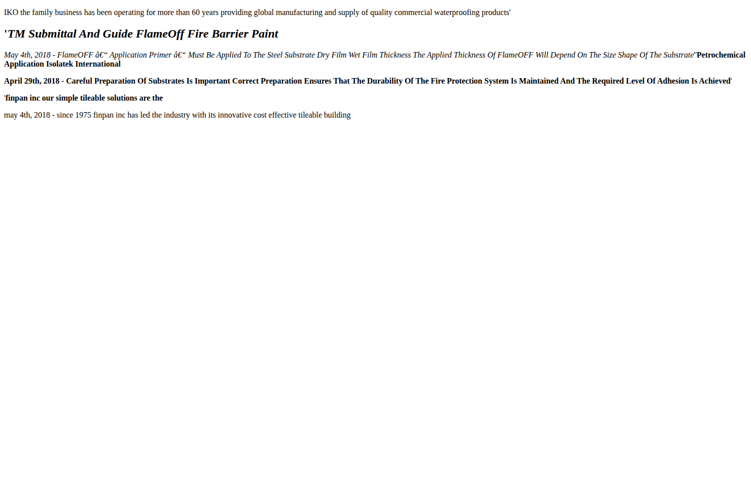IKO the family business has been operating for more than 60 years providing global manufacturing and supply of quality commercial waterproofing products'
'TM Submittal And Guide FlameOff Fire Barrier Paint
May 4th, 2018 - FlameOFF â€“ Application Primer â€“ Must Be Applied To The Steel Substrate Dry Film Wet Film Thickness The Applied Thickness Of FlameOFF Will Depend On The Size Shape Of The Substrate''Petrochemical Application Isolatek International
April 29th, 2018 - Careful Preparation Of Substrates Is Important Correct Preparation Ensures That The Durability Of The Fire Protection System Is Maintained And The Required Level Of Adhesion Is Achieved'
'finpan inc our simple tileable solutions are the
may 4th, 2018 - since 1975 finpan inc has led the industry with its innovative cost effective tileable building